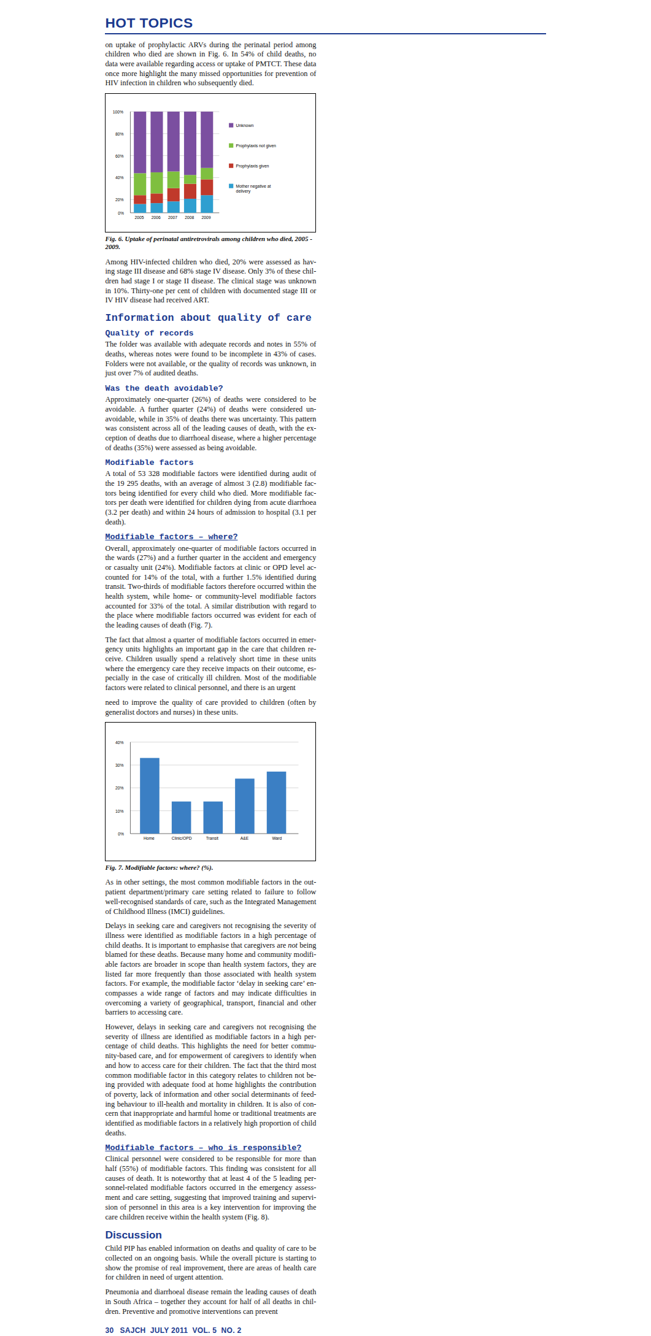HOT TOPICS
on uptake of prophylactic ARVs during the perinatal period among children who died are shown in Fig. 6. In 54% of child deaths, no data were available regarding access or uptake of PMTCT. These data once more highlight the many missed opportunities for prevention of HIV infection in children who subsequently died.
100% 80% 60% 40% 20% 0% 2005 2006 2007 2008 2009 Unknown Prophylaxis not given Prophylaxis given Mother negative at delivery
Fig. 6. Uptake of perinatal antiretrovirals among children who died, 2005 - 2009.
Among HIV-infected children who died, 20% were assessed as having stage III disease and 68% stage IV disease. Only 3% of these children had stage I or stage II disease. The clinical stage was unknown in 10%. Thirty-one per cent of children with documented stage III or IV HIV disease had received ART.
Information about quality of care
Quality of records
The folder was available with adequate records and notes in 55% of deaths, whereas notes were found to be incomplete in 43% of cases. Folders were not available, or the quality of records was unknown, in just over 7% of audited deaths.
Was the death avoidable?
Approximately one-quarter (26%) of deaths were considered to be avoidable. A further quarter (24%) of deaths were considered unavoidable, while in 35% of deaths there was uncertainty. This pattern was consistent across all of the leading causes of death, with the exception of deaths due to diarrhoeal disease, where a higher percentage of deaths (35%) were assessed as being avoidable.
Modifiable factors
A total of 53 328 modifiable factors were identified during audit of the 19 295 deaths, with an average of almost 3 (2.8) modifiable factors being identified for every child who died. More modifiable factors per death were identified for children dying from acute diarrhoea (3.2 per death) and within 24 hours of admission to hospital (3.1 per death).
Modifiable factors – where?
Overall, approximately one-quarter of modifiable factors occurred in the wards (27%) and a further quarter in the accident and emergency or casualty unit (24%). Modifiable factors at clinic or OPD level accounted for 14% of the total, with a further 1.5% identified during transit. Two-thirds of modifiable factors therefore occurred within the health system, while home- or community-level modifiable factors accounted for 33% of the total. A similar distribution with regard to the place where modifiable factors occurred was evident for each of the leading causes of death (Fig. 7).
The fact that almost a quarter of modifiable factors occurred in emergency units highlights an important gap in the care that children receive. Children usually spend a relatively short time in these units where the emergency care they receive impacts on their outcome, especially in the case of critically ill children. Most of the modifiable factors were related to clinical personnel, and there is an urgent
need to improve the quality of care provided to children (often by generalist doctors and nurses) in these units.
40% 30% 20% 10% 0% Home Clinic/OPD Transit A&E Ward
Fig. 7. Modifiable factors: where? (%).
As in other settings, the most common modifiable factors in the outpatient department/primary care setting related to failure to follow well-recognised standards of care, such as the Integrated Management of Childhood Illness (IMCI) guidelines.
Delays in seeking care and caregivers not recognising the severity of illness were identified as modifiable factors in a high percentage of child deaths. It is important to emphasise that caregivers are not being blamed for these deaths. Because many home and community modifiable factors are broader in scope than health system factors, they are listed far more frequently than those associated with health system factors. For example, the modifiable factor ‘delay in seeking care’ encompasses a wide range of factors and may indicate difficulties in overcoming a variety of geographical, transport, financial and other barriers to accessing care.
However, delays in seeking care and caregivers not recognising the severity of illness are identified as modifiable factors in a high percentage of child deaths. This highlights the need for better community-based care, and for empowerment of caregivers to identify when and how to access care for their children. The fact that the third most common modifiable factor in this category relates to children not being provided with adequate food at home highlights the contribution of poverty, lack of information and other social determinants of feeding behaviour to ill-health and mortality in children. It is also of concern that inappropriate and harmful home or traditional treatments are identified as modifiable factors in a relatively high proportion of child deaths.
Modifiable factors – who is responsible?
Clinical personnel were considered to be responsible for more than half (55%) of modifiable factors. This finding was consistent for all causes of death. It is noteworthy that at least 4 of the 5 leading personnel-related modifiable factors occurred in the emergency assessment and care setting, suggesting that improved training and supervision of personnel in this area is a key intervention for improving the care children receive within the health system (Fig. 8).
Discussion
Child PIP has enabled information on deaths and quality of care to be collected on an ongoing basis. While the overall picture is starting to show the promise of real improvement, there are areas of health care for children in need of urgent attention.
Pneumonia and diarrhoeal disease remain the leading causes of death in South Africa – together they account for half of all deaths in children. Preventive and promotive interventions can prevent
30 SAJCH JULY 2011 VOL. 5 NO. 2